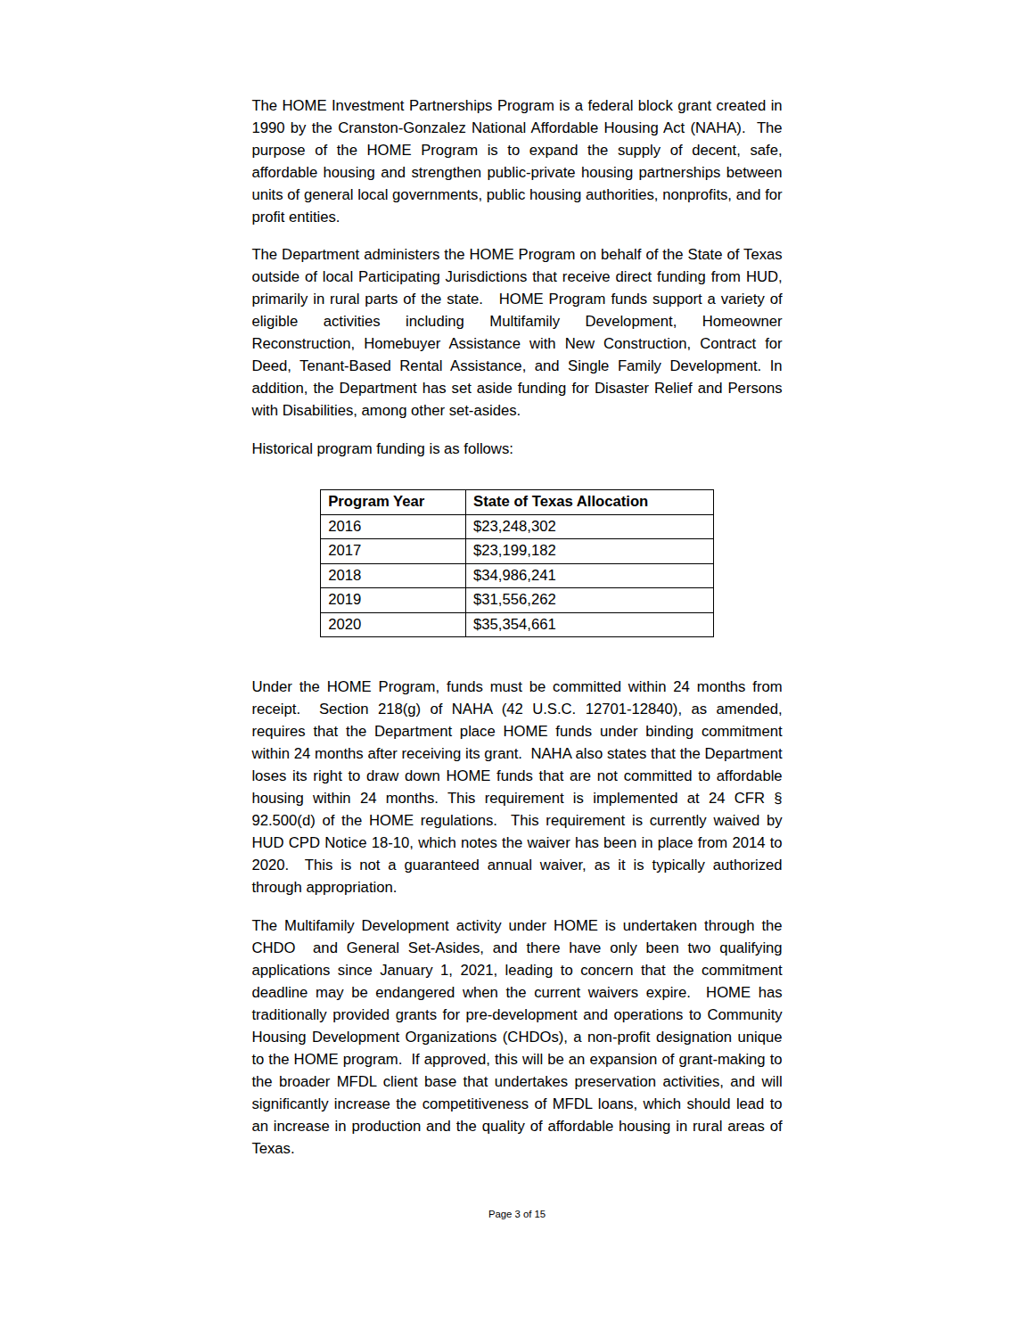The HOME Investment Partnerships Program is a federal block grant created in 1990 by the Cranston-Gonzalez National Affordable Housing Act (NAHA). The purpose of the HOME Program is to expand the supply of decent, safe, affordable housing and strengthen public-private housing partnerships between units of general local governments, public housing authorities, nonprofits, and for profit entities.
The Department administers the HOME Program on behalf of the State of Texas outside of local Participating Jurisdictions that receive direct funding from HUD, primarily in rural parts of the state. HOME Program funds support a variety of eligible activities including Multifamily Development, Homeowner Reconstruction, Homebuyer Assistance with New Construction, Contract for Deed, Tenant-Based Rental Assistance, and Single Family Development. In addition, the Department has set aside funding for Disaster Relief and Persons with Disabilities, among other set-asides.
Historical program funding is as follows:
| Program Year | State of Texas Allocation |
| --- | --- |
| 2016 | $23,248,302 |
| 2017 | $23,199,182 |
| 2018 | $34,986,241 |
| 2019 | $31,556,262 |
| 2020 | $35,354,661 |
Under the HOME Program, funds must be committed within 24 months from receipt. Section 218(g) of NAHA (42 U.S.C. 12701-12840), as amended, requires that the Department place HOME funds under binding commitment within 24 months after receiving its grant. NAHA also states that the Department loses its right to draw down HOME funds that are not committed to affordable housing within 24 months. This requirement is implemented at 24 CFR § 92.500(d) of the HOME regulations. This requirement is currently waived by HUD CPD Notice 18-10, which notes the waiver has been in place from 2014 to 2020. This is not a guaranteed annual waiver, as it is typically authorized through appropriation.
The Multifamily Development activity under HOME is undertaken through the CHDO and General Set-Asides, and there have only been two qualifying applications since January 1, 2021, leading to concern that the commitment deadline may be endangered when the current waivers expire. HOME has traditionally provided grants for pre-development and operations to Community Housing Development Organizations (CHDOs), a non-profit designation unique to the HOME program. If approved, this will be an expansion of grant-making to the broader MFDL client base that undertakes preservation activities, and will significantly increase the competitiveness of MFDL loans, which should lead to an increase in production and the quality of affordable housing in rural areas of Texas.
Page 3 of 15